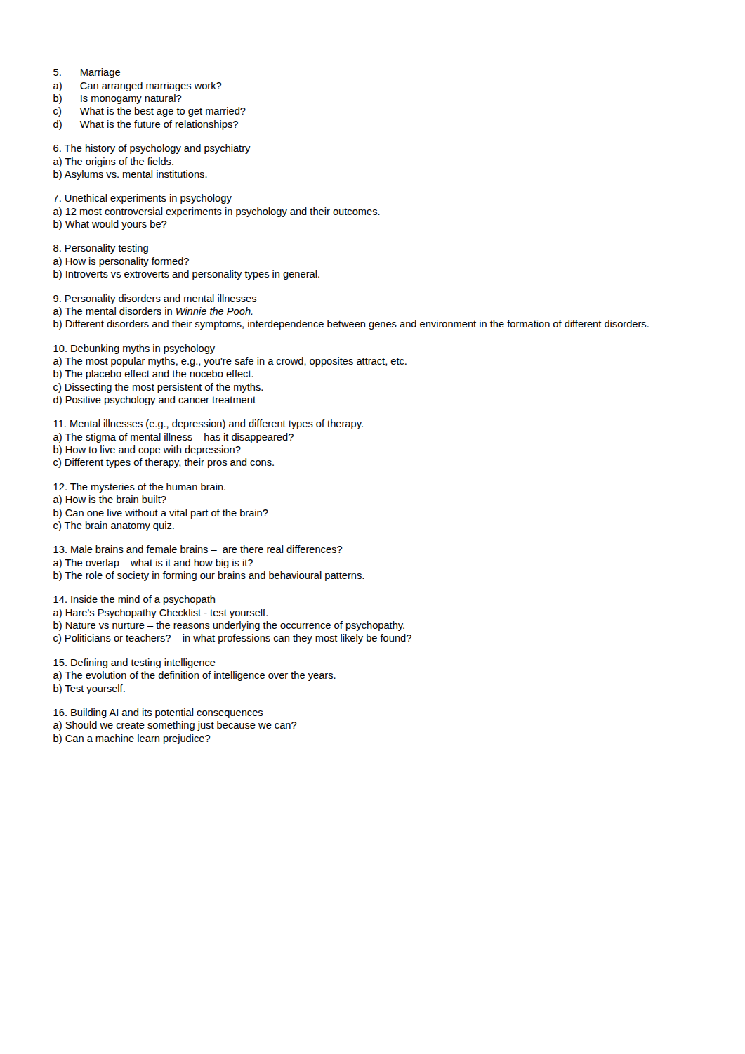5. Marriage
a) Can arranged marriages work?
b) Is monogamy natural?
c) What is the best age to get married?
d) What is the future of relationships?
6. The history of psychology and psychiatry
a) The origins of the fields.
b) Asylums vs. mental institutions.
7. Unethical experiments in psychology
a) 12 most controversial experiments in psychology and their outcomes.
b) What would yours be?
8. Personality testing
a) How is personality formed?
b) Introverts vs extroverts and personality types in general.
9. Personality disorders and mental illnesses
a) The mental disorders in Winnie the Pooh.
b) Different disorders and their symptoms, interdependence between genes and environment in the formation of different disorders.
10. Debunking myths in psychology
a) The most popular myths, e.g., you're safe in a crowd, opposites attract, etc.
b) The placebo effect and the nocebo effect.
c) Dissecting the most persistent of the myths.
d) Positive psychology and cancer treatment
11. Mental illnesses (e.g., depression) and different types of therapy.
a) The stigma of mental illness – has it disappeared?
b) How to live and cope with depression?
c) Different types of therapy, their pros and cons.
12. The mysteries of the human brain.
a) How is the brain built?
b) Can one live without a vital part of the brain?
c) The brain anatomy quiz.
13. Male brains and female brains – are there real differences?
a) The overlap – what is it and how big is it?
b) The role of society in forming our brains and behavioural patterns.
14. Inside the mind of a psychopath
a) Hare's Psychopathy Checklist - test yourself.
b) Nature vs nurture – the reasons underlying the occurrence of psychopathy.
c) Politicians or teachers? – in what professions can they most likely be found?
15. Defining and testing intelligence
a) The evolution of the definition of intelligence over the years.
b) Test yourself.
16. Building AI and its potential consequences
a) Should we create something just because we can?
b) Can a machine learn prejudice?